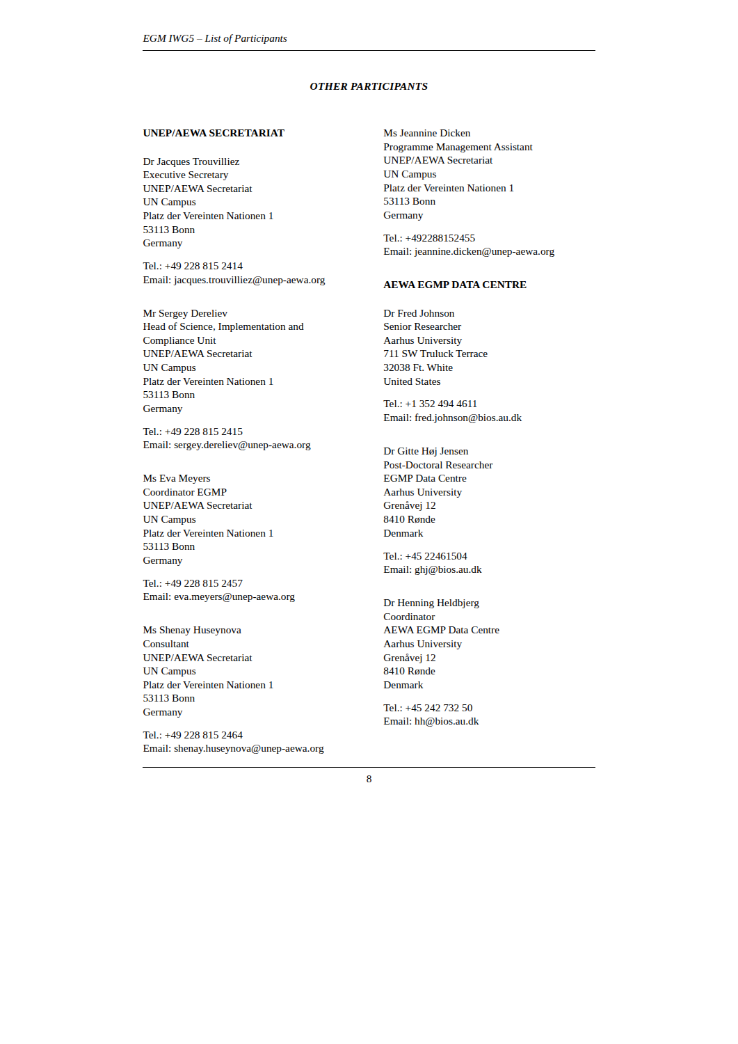EGM IWG5 – List of Participants
OTHER PARTICIPANTS
UNEP/AEWA Secretariat
Dr Jacques Trouvilliez
Executive Secretary
UNEP/AEWA Secretariat
UN Campus
Platz der Vereinten Nationen 1
53113 Bonn
Germany
Tel.: +49 228 815 2414
Email: jacques.trouvilliez@unep-aewa.org
Mr Sergey Dereliev
Head of Science, Implementation and Compliance Unit
UNEP/AEWA Secretariat
UN Campus
Platz der Vereinten Nationen 1
53113 Bonn
Germany
Tel.: +49 228 815 2415
Email: sergey.dereliev@unep-aewa.org
Ms Eva Meyers
Coordinator EGMP
UNEP/AEWA Secretariat
UN Campus
Platz der Vereinten Nationen 1
53113 Bonn
Germany
Tel.: +49 228 815 2457
Email: eva.meyers@unep-aewa.org
Ms Shenay Huseynova
Consultant
UNEP/AEWA Secretariat
UN Campus
Platz der Vereinten Nationen 1
53113 Bonn
Germany
Tel.: +49 228 815 2464
Email: shenay.huseynova@unep-aewa.org
Ms Jeannine Dicken
Programme Management Assistant
UNEP/AEWA Secretariat
UN Campus
Platz der Vereinten Nationen 1
53113 Bonn
Germany
Tel.: +492288152455
Email: jeannine.dicken@unep-aewa.org
AEWA EGMP Data Centre
Dr Fred Johnson
Senior Researcher
Aarhus University
711 SW Truluck Terrace
32038 Ft. White
United States
Tel.: +1 352 494 4611
Email: fred.johnson@bios.au.dk
Dr Gitte Høj Jensen
Post-Doctoral Researcher
EGMP Data Centre
Aarhus University
Grenåvej 12
8410 Rønde
Denmark
Tel.: +45 22461504
Email: ghj@bios.au.dk
Dr Henning Heldbjerg
Coordinator
AEWA EGMP Data Centre
Aarhus University
Grenåvej 12
8410 Rønde
Denmark
Tel.: +45 242 732 50
Email: hh@bios.au.dk
8